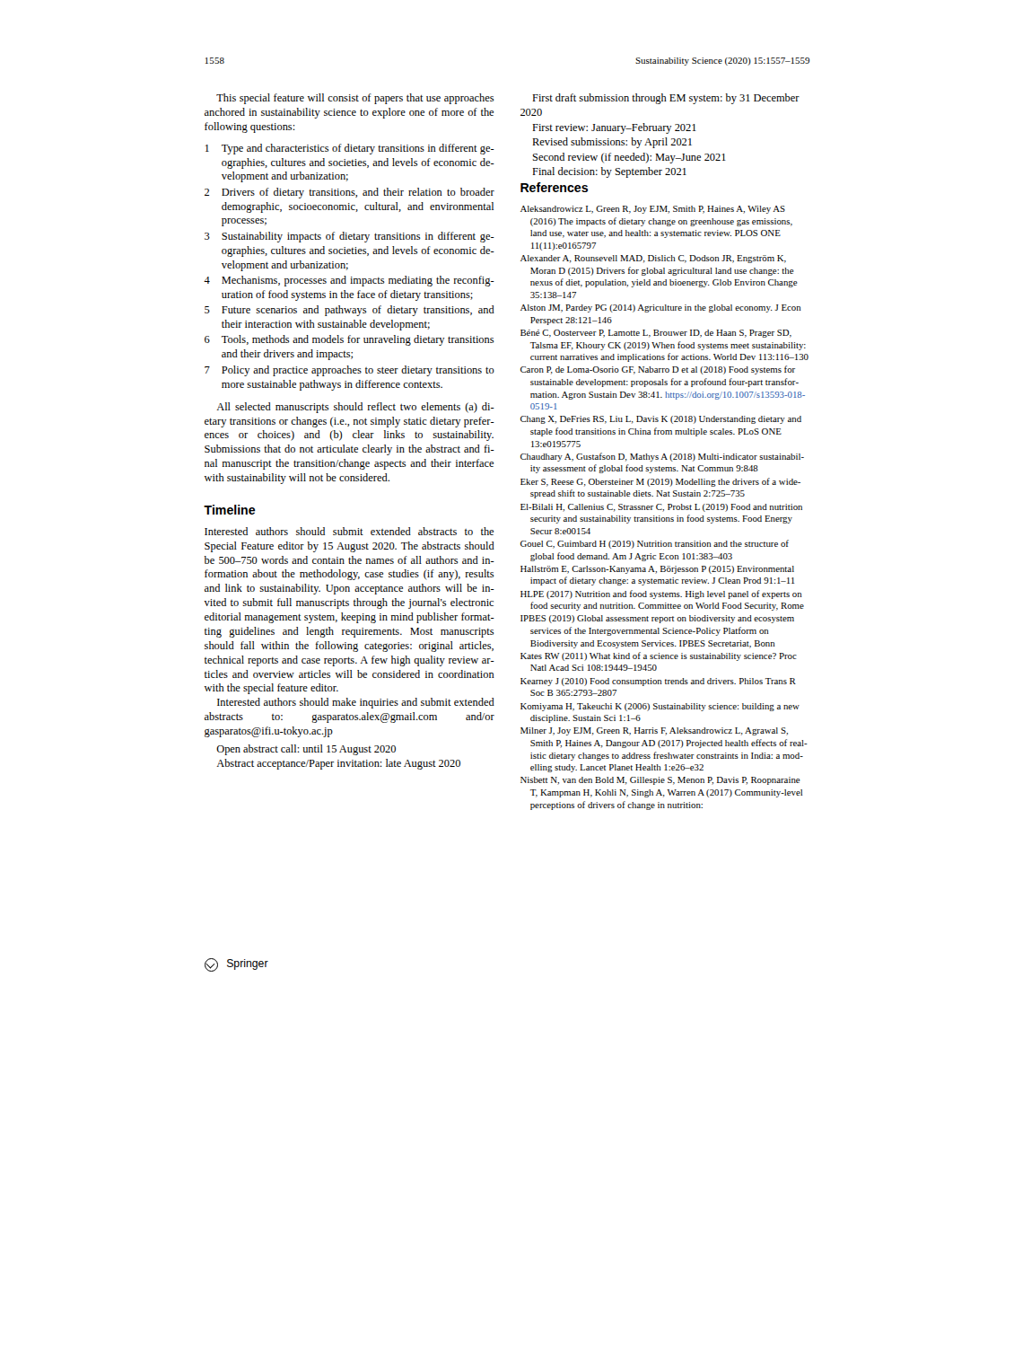1558
Sustainability Science (2020) 15:1557–1559
This special feature will consist of papers that use approaches anchored in sustainability science to explore one of more of the following questions:
Type and characteristics of dietary transitions in different geographies, cultures and societies, and levels of economic development and urbanization;
Drivers of dietary transitions, and their relation to broader demographic, socioeconomic, cultural, and environmental processes;
Sustainability impacts of dietary transitions in different geographies, cultures and societies, and levels of economic development and urbanization;
Mechanisms, processes and impacts mediating the reconfiguration of food systems in the face of dietary transitions;
Future scenarios and pathways of dietary transitions, and their interaction with sustainable development;
Tools, methods and models for unraveling dietary transitions and their drivers and impacts;
Policy and practice approaches to steer dietary transitions to more sustainable pathways in difference contexts.
All selected manuscripts should reflect two elements (a) dietary transitions or changes (i.e., not simply static dietary preferences or choices) and (b) clear links to sustainability. Submissions that do not articulate clearly in the abstract and final manuscript the transition/change aspects and their interface with sustainability will not be considered.
Timeline
Interested authors should submit extended abstracts to the Special Feature editor by 15 August 2020. The abstracts should be 500–750 words and contain the names of all authors and information about the methodology, case studies (if any), results and link to sustainability. Upon acceptance authors will be invited to submit full manuscripts through the journal's electronic editorial management system, keeping in mind publisher formatting guidelines and length requirements. Most manuscripts should fall within the following categories: original articles, technical reports and case reports. A few high quality review articles and overview articles will be considered in coordination with the special feature editor.
Interested authors should make inquiries and submit extended abstracts to: gasparatos.alex@gmail.com and/or gasparatos@ifi.u-tokyo.ac.jp
Open abstract call: until 15 August 2020
Abstract acceptance/Paper invitation: late August 2020
First draft submission through EM system: by 31 December 2020
First review: January–February 2021
Revised submissions: by April 2021
Second review (if needed): May–June 2021
Final decision: by September 2021
References
Aleksandrowicz L, Green R, Joy EJM, Smith P, Haines A, Wiley AS (2016) The impacts of dietary change on greenhouse gas emissions, land use, water use, and health: a systematic review. PLOS ONE 11(11):e0165797
Alexander A, Rounsevell MAD, Dislich C, Dodson JR, Engström K, Moran D (2015) Drivers for global agricultural land use change: the nexus of diet, population, yield and bioenergy. Glob Environ Change 35:138–147
Alston JM, Pardey PG (2014) Agriculture in the global economy. J Econ Perspect 28:121–146
Béné C, Oosterveer P, Lamotte L, Brouwer ID, de Haan S, Prager SD, Talsma EF, Khoury CK (2019) When food systems meet sustainability: current narratives and implications for actions. World Dev 113:116–130
Caron P, de Loma-Osorio GF, Nabarro D et al (2018) Food systems for sustainable development: proposals for a profound four-part transformation. Agron Sustain Dev 38:41. https://doi.org/10.1007/s13593-018-0519-1
Chang X, DeFries RS, Liu L, Davis K (2018) Understanding dietary and staple food transitions in China from multiple scales. PLoS ONE 13:e0195775
Chaudhary A, Gustafson D, Mathys A (2018) Multi-indicator sustainability assessment of global food systems. Nat Commun 9:848
Eker S, Reese G, Obersteiner M (2019) Modelling the drivers of a widespread shift to sustainable diets. Nat Sustain 2:725–735
El-Bilali H, Callenius C, Strassner C, Probst L (2019) Food and nutrition security and sustainability transitions in food systems. Food Energy Secur 8:e00154
Gouel C, Guimbard H (2019) Nutrition transition and the structure of global food demand. Am J Agric Econ 101:383–403
Hallström E, Carlsson-Kanyama A, Börjesson P (2015) Environmental impact of dietary change: a systematic review. J Clean Prod 91:1–11
HLPE (2017) Nutrition and food systems. High level panel of experts on food security and nutrition. Committee on World Food Security, Rome
IPBES (2019) Global assessment report on biodiversity and ecosystem services of the Intergovernmental Science-Policy Platform on Biodiversity and Ecosystem Services. IPBES Secretariat, Bonn
Kates RW (2011) What kind of a science is sustainability science? Proc Natl Acad Sci 108:19449–19450
Kearney J (2010) Food consumption trends and drivers. Philos Trans R Soc B 365:2793–2807
Komiyama H, Takeuchi K (2006) Sustainability science: building a new discipline. Sustain Sci 1:1–6
Milner J, Joy EJM, Green R, Harris F, Aleksandrowicz L, Agrawal S, Smith P, Haines A, Dangour AD (2017) Projected health effects of realistic dietary changes to address freshwater constraints in India: a modelling study. Lancet Planet Health 1:e26–e32
Nisbett N, van den Bold M, Gillespie S, Menon P, Davis P, Roopnaraine T, Kampman H, Kohli N, Singh A, Warren A (2017) Community-level perceptions of drivers of change in nutrition:
Springer